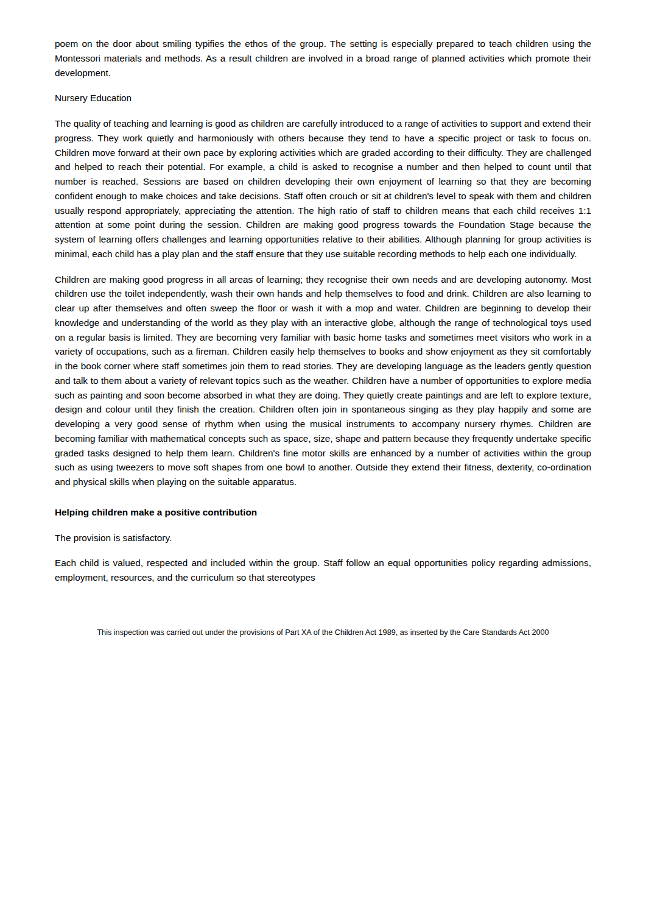poem on the door about smiling typifies the ethos of the group. The setting is especially prepared to teach children using the Montessori materials and methods. As a result children are involved in a broad range of planned activities which promote their development.
Nursery Education
The quality of teaching and learning is good as children are carefully introduced to a range of activities to support and extend their progress. They work quietly and harmoniously with others because they tend to have a specific project or task to focus on. Children move forward at their own pace by exploring activities which are graded according to their difficulty. They are challenged and helped to reach their potential. For example, a child is asked to recognise a number and then helped to count until that number is reached. Sessions are based on children developing their own enjoyment of learning so that they are becoming confident enough to make choices and take decisions. Staff often crouch or sit at children's level to speak with them and children usually respond appropriately, appreciating the attention. The high ratio of staff to children means that each child receives 1:1 attention at some point during the session. Children are making good progress towards the Foundation Stage because the system of learning offers challenges and learning opportunities relative to their abilities. Although planning for group activities is minimal, each child has a play plan and the staff ensure that they use suitable recording methods to help each one individually.
Children are making good progress in all areas of learning; they recognise their own needs and are developing autonomy. Most children use the toilet independently, wash their own hands and help themselves to food and drink. Children are also learning to clear up after themselves and often sweep the floor or wash it with a mop and water. Children are beginning to develop their knowledge and understanding of the world as they play with an interactive globe, although the range of technological toys used on a regular basis is limited. They are becoming very familiar with basic home tasks and sometimes meet visitors who work in a variety of occupations, such as a fireman. Children easily help themselves to books and show enjoyment as they sit comfortably in the book corner where staff sometimes join them to read stories. They are developing language as the leaders gently question and talk to them about a variety of relevant topics such as the weather. Children have a number of opportunities to explore media such as painting and soon become absorbed in what they are doing. They quietly create paintings and are left to explore texture, design and colour until they finish the creation. Children often join in spontaneous singing as they play happily and some are developing a very good sense of rhythm when using the musical instruments to accompany nursery rhymes. Children are becoming familiar with mathematical concepts such as space, size, shape and pattern because they frequently undertake specific graded tasks designed to help them learn. Children's fine motor skills are enhanced by a number of activities within the group such as using tweezers to move soft shapes from one bowl to another. Outside they extend their fitness, dexterity, co-ordination and physical skills when playing on the suitable apparatus.
Helping children make a positive contribution
The provision is satisfactory.
Each child is valued, respected and included within the group. Staff follow an equal opportunities policy regarding admissions, employment, resources, and the curriculum so that stereotypes
This inspection was carried out under the provisions of Part XA of the Children Act 1989, as inserted by the Care Standards Act 2000